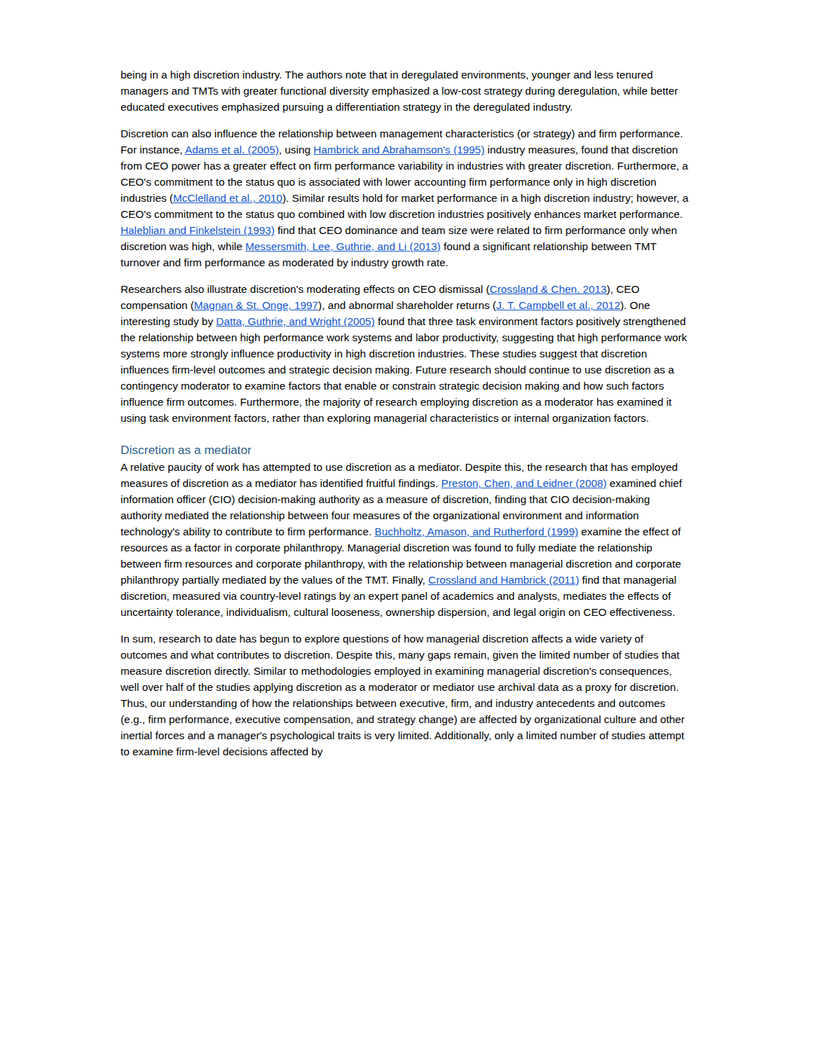being in a high discretion industry. The authors note that in deregulated environments, younger and less tenured managers and TMTs with greater functional diversity emphasized a low-cost strategy during deregulation, while better educated executives emphasized pursuing a differentiation strategy in the deregulated industry.
Discretion can also influence the relationship between management characteristics (or strategy) and firm performance. For instance, Adams et al. (2005), using Hambrick and Abrahamson's (1995) industry measures, found that discretion from CEO power has a greater effect on firm performance variability in industries with greater discretion. Furthermore, a CEO's commitment to the status quo is associated with lower accounting firm performance only in high discretion industries (McClelland et al., 2010). Similar results hold for market performance in a high discretion industry; however, a CEO's commitment to the status quo combined with low discretion industries positively enhances market performance. Haleblian and Finkelstein (1993) find that CEO dominance and team size were related to firm performance only when discretion was high, while Messersmith, Lee, Guthrie, and Li (2013) found a significant relationship between TMT turnover and firm performance as moderated by industry growth rate.
Researchers also illustrate discretion's moderating effects on CEO dismissal (Crossland & Chen, 2013), CEO compensation (Magnan & St. Onge, 1997), and abnormal shareholder returns (J. T. Campbell et al., 2012). One interesting study by Datta, Guthrie, and Wright (2005) found that three task environment factors positively strengthened the relationship between high performance work systems and labor productivity, suggesting that high performance work systems more strongly influence productivity in high discretion industries. These studies suggest that discretion influences firm-level outcomes and strategic decision making. Future research should continue to use discretion as a contingency moderator to examine factors that enable or constrain strategic decision making and how such factors influence firm outcomes. Furthermore, the majority of research employing discretion as a moderator has examined it using task environment factors, rather than exploring managerial characteristics or internal organization factors.
Discretion as a mediator
A relative paucity of work has attempted to use discretion as a mediator. Despite this, the research that has employed measures of discretion as a mediator has identified fruitful findings. Preston, Chen, and Leidner (2008) examined chief information officer (CIO) decision-making authority as a measure of discretion, finding that CIO decision-making authority mediated the relationship between four measures of the organizational environment and information technology's ability to contribute to firm performance. Buchholtz, Amason, and Rutherford (1999) examine the effect of resources as a factor in corporate philanthropy. Managerial discretion was found to fully mediate the relationship between firm resources and corporate philanthropy, with the relationship between managerial discretion and corporate philanthropy partially mediated by the values of the TMT. Finally, Crossland and Hambrick (2011) find that managerial discretion, measured via country-level ratings by an expert panel of academics and analysts, mediates the effects of uncertainty tolerance, individualism, cultural looseness, ownership dispersion, and legal origin on CEO effectiveness.
In sum, research to date has begun to explore questions of how managerial discretion affects a wide variety of outcomes and what contributes to discretion. Despite this, many gaps remain, given the limited number of studies that measure discretion directly. Similar to methodologies employed in examining managerial discretion's consequences, well over half of the studies applying discretion as a moderator or mediator use archival data as a proxy for discretion. Thus, our understanding of how the relationships between executive, firm, and industry antecedents and outcomes (e.g., firm performance, executive compensation, and strategy change) are affected by organizational culture and other inertial forces and a manager's psychological traits is very limited. Additionally, only a limited number of studies attempt to examine firm-level decisions affected by